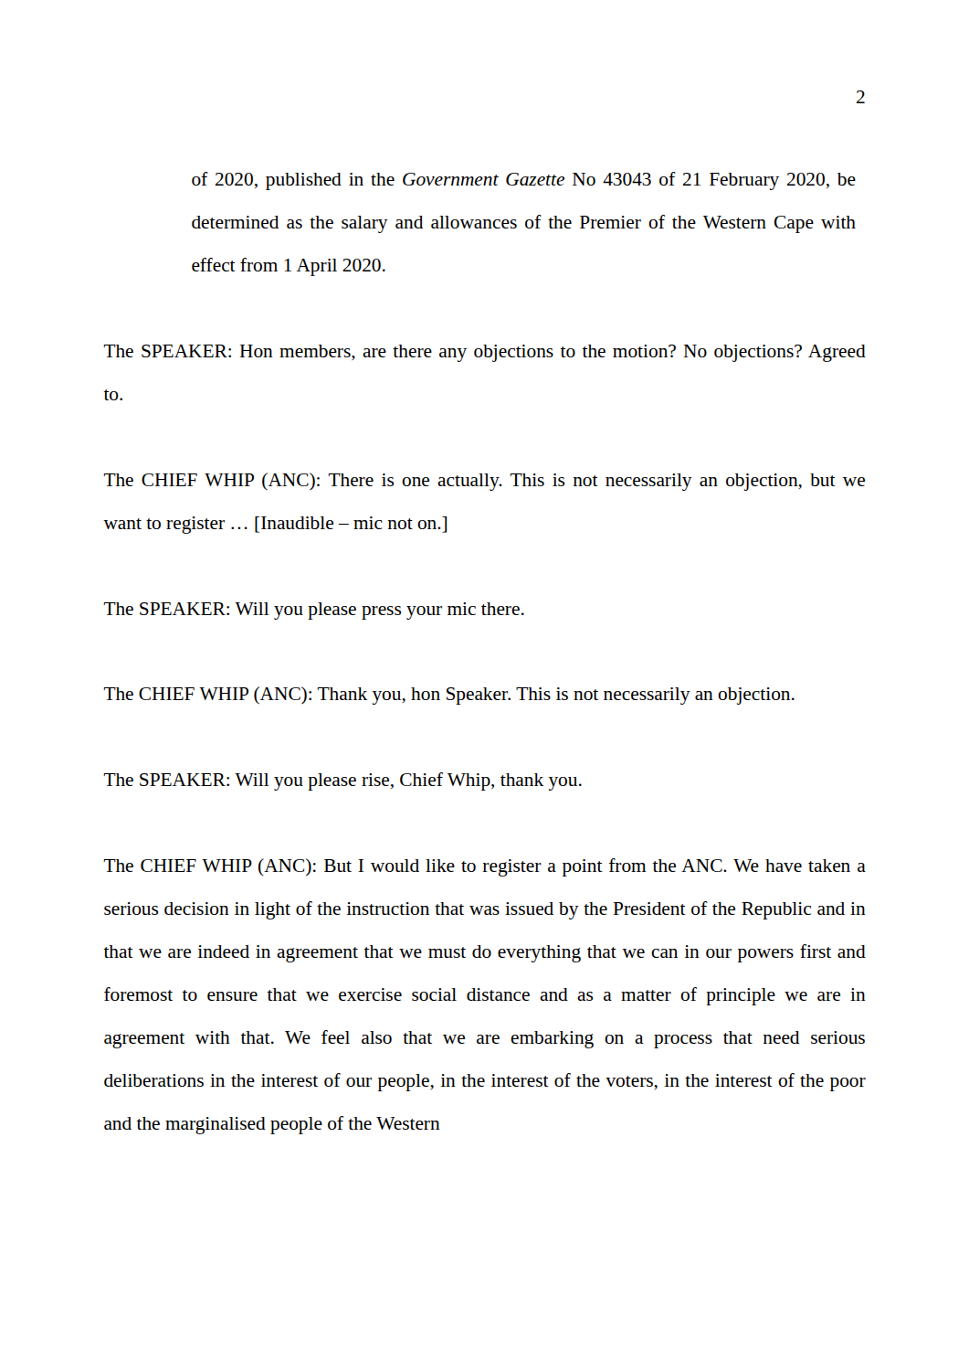2
of 2020, published in the Government Gazette No 43043 of 21 February 2020, be determined as the salary and allowances of the Premier of the Western Cape with effect from 1 April 2020.
The SPEAKER: Hon members, are there any objections to the motion? No objections? Agreed to.
The CHIEF WHIP (ANC): There is one actually. This is not necessarily an objection, but we want to register … [Inaudible – mic not on.]
The SPEAKER: Will you please press your mic there.
The CHIEF WHIP (ANC): Thank you, hon Speaker. This is not necessarily an objection.
The SPEAKER: Will you please rise, Chief Whip, thank you.
The CHIEF WHIP (ANC): But I would like to register a point from the ANC. We have taken a serious decision in light of the instruction that was issued by the President of the Republic and in that we are indeed in agreement that we must do everything that we can in our powers first and foremost to ensure that we exercise social distance and as a matter of principle we are in agreement with that. We feel also that we are embarking on a process that need serious deliberations in the interest of our people, in the interest of the voters, in the interest of the poor and the marginalised people of the Western